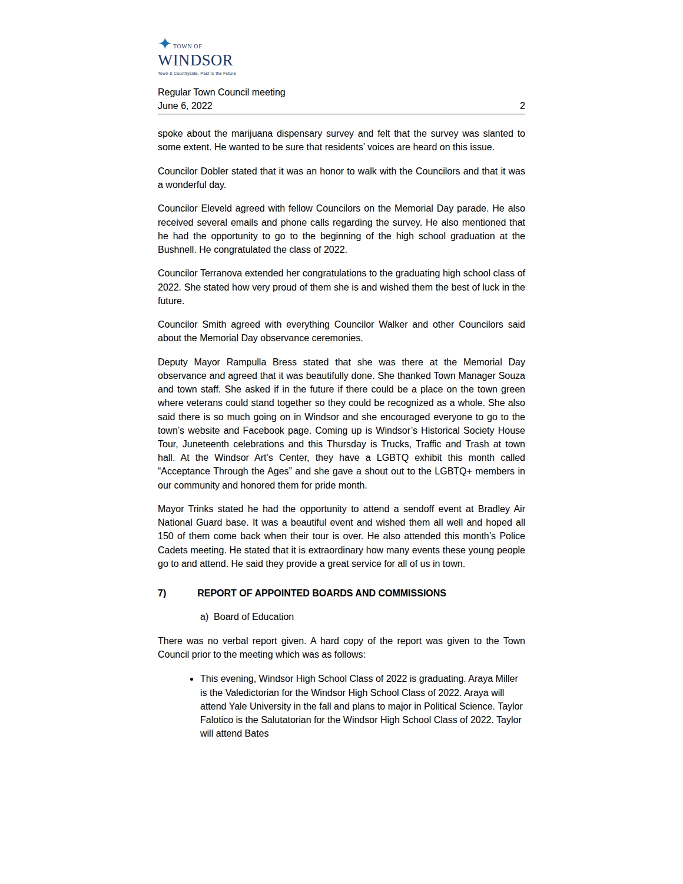✦TOWN OF
WINDSOR
Town & Countryside, Past to the Future
Regular Town Council meeting
June 6, 2022 2
spoke about the marijuana dispensary survey and felt that the survey was slanted to some extent. He wanted to be sure that residents’ voices are heard on this issue.
Councilor Dobler stated that it was an honor to walk with the Councilors and that it was a wonderful day.
Councilor Eleveld agreed with fellow Councilors on the Memorial Day parade. He also received several emails and phone calls regarding the survey. He also mentioned that he had the opportunity to go to the beginning of the high school graduation at the Bushnell. He congratulated the class of 2022.
Councilor Terranova extended her congratulations to the graduating high school class of 2022. She stated how very proud of them she is and wished them the best of luck in the future.
Councilor Smith agreed with everything Councilor Walker and other Councilors said about the Memorial Day observance ceremonies.
Deputy Mayor Rampulla Bress stated that she was there at the Memorial Day observance and agreed that it was beautifully done. She thanked Town Manager Souza and town staff. She asked if in the future if there could be a place on the town green where veterans could stand together so they could be recognized as a whole. She also said there is so much going on in Windsor and she encouraged everyone to go to the town’s website and Facebook page. Coming up is Windsor’s Historical Society House Tour, Juneteenth celebrations and this Thursday is Trucks, Traffic and Trash at town hall. At the Windsor Art’s Center, they have a LGBTQ exhibit this month called “Acceptance Through the Ages” and she gave a shout out to the LGBTQ+ members in our community and honored them for pride month.
Mayor Trinks stated he had the opportunity to attend a sendoff event at Bradley Air National Guard base. It was a beautiful event and wished them all well and hoped all 150 of them come back when their tour is over. He also attended this month’s Police Cadets meeting. He stated that it is extraordinary how many events these young people go to and attend. He said they provide a great service for all of us in town.
7) REPORT OF APPOINTED BOARDS AND COMMISSIONS
a) Board of Education
There was no verbal report given. A hard copy of the report was given to the Town Council prior to the meeting which was as follows:
This evening, Windsor High School Class of 2022 is graduating. Araya Miller is the Valedictorian for the Windsor High School Class of 2022. Araya will attend Yale University in the fall and plans to major in Political Science. Taylor Falotico is the Salutatorian for the Windsor High School Class of 2022. Taylor will attend Bates